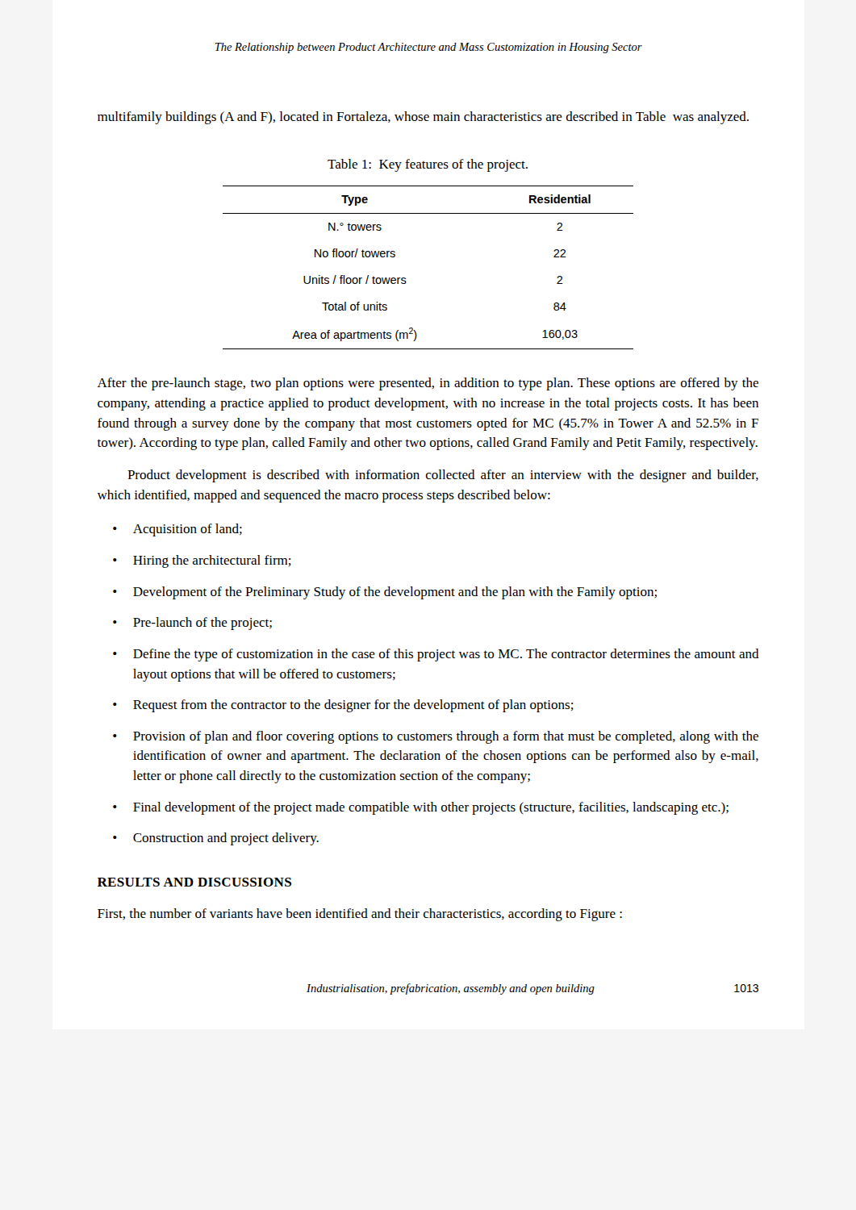The Relationship between Product Architecture and Mass Customization in Housing Sector
multifamily buildings (A and F), located in Fortaleza, whose main characteristics are described in Table was analyzed.
Table 1: Key features of the project.
| Type | Residential |
| --- | --- |
| N.° towers | 2 |
| No floor/ towers | 22 |
| Units / floor / towers | 2 |
| Total of units | 84 |
| Area of apartments (m 2 ) | 160,03 |
After the pre-launch stage, two plan options were presented, in addition to type plan. These options are offered by the company, attending a practice applied to product development, with no increase in the total projects costs. It has been found through a survey done by the company that most customers opted for MC (45.7% in Tower A and 52.5% in F tower). According to type plan, called Family and other two options, called Grand Family and Petit Family, respectively.
Product development is described with information collected after an interview with the designer and builder, which identified, mapped and sequenced the macro process steps described below:
Acquisition of land;
Hiring the architectural firm;
Development of the Preliminary Study of the development and the plan with the Family option;
Pre-launch of the project;
Define the type of customization in the case of this project was to MC. The contractor determines the amount and layout options that will be offered to customers;
Request from the contractor to the designer for the development of plan options;
Provision of plan and floor covering options to customers through a form that must be completed, along with the identification of owner and apartment. The declaration of the chosen options can be performed also by e-mail, letter or phone call directly to the customization section of the company;
Final development of the project made compatible with other projects (structure, facilities, landscaping etc.);
Construction and project delivery.
RESULTS AND DISCUSSIONS
First, the number of variants have been identified and their characteristics, according to Figure :
Industrialisation, prefabrication, assembly and open building 1013